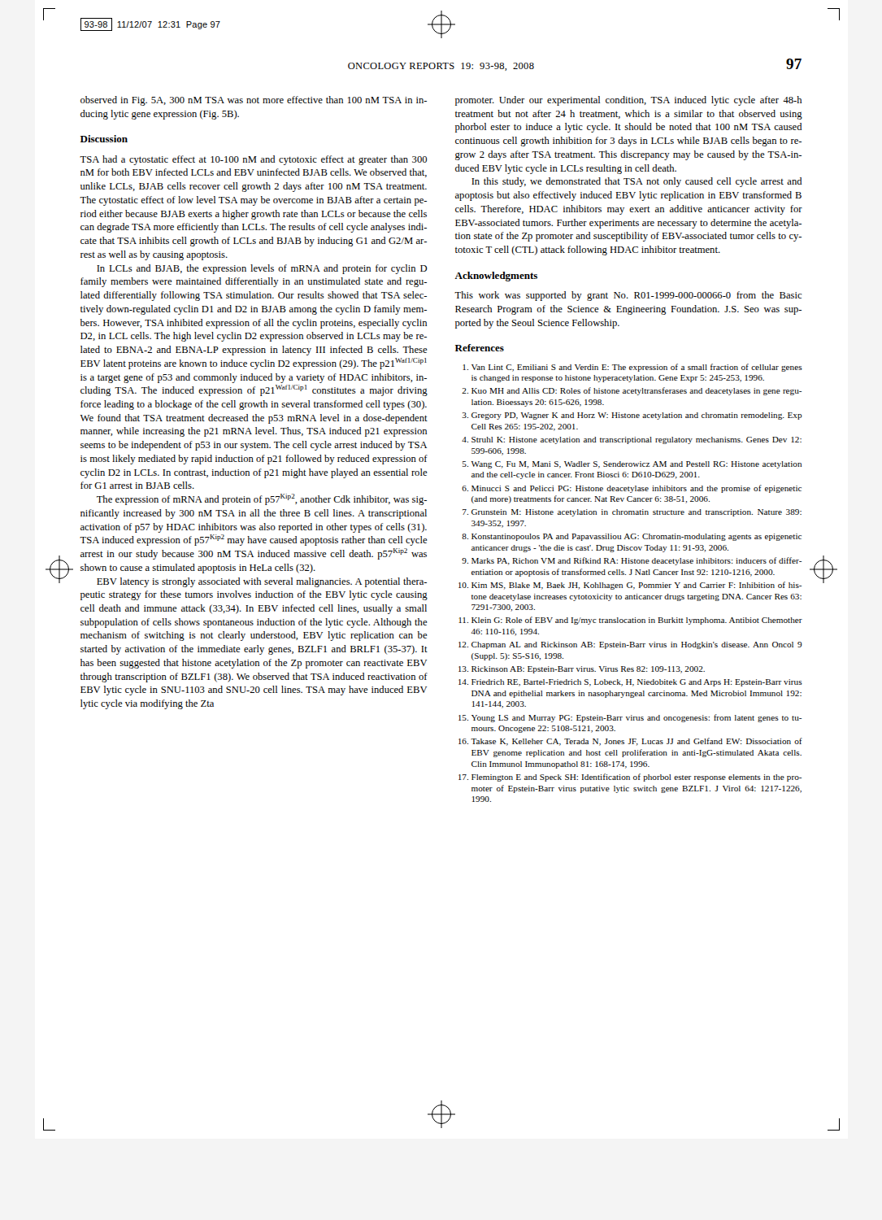93-9811/12/07 12:31 Page 97
ONCOLOGY REPORTS 19: 93-98, 2008 97
observed in Fig. 5A, 300 nM TSA was not more effective than 100 nM TSA in inducing lytic gene expression (Fig. 5B).
Discussion
TSA had a cytostatic effect at 10-100 nM and cytotoxic effect at greater than 300 nM for both EBV infected LCLs and EBV uninfected BJAB cells. We observed that, unlike LCLs, BJAB cells recover cell growth 2 days after 100 nM TSA treatment. The cytostatic effect of low level TSA may be overcome in BJAB after a certain period either because BJAB exerts a higher growth rate than LCLs or because the cells can degrade TSA more efficiently than LCLs. The results of cell cycle analyses indicate that TSA inhibits cell growth of LCLs and BJAB by inducing G1 and G2/M arrest as well as by causing apoptosis.
In LCLs and BJAB, the expression levels of mRNA and protein for cyclin D family members were maintained differentially in an unstimulated state and regulated differentially following TSA stimulation. Our results showed that TSA selectively down-regulated cyclin D1 and D2 in BJAB among the cyclin D family members. However, TSA inhibited expression of all the cyclin proteins, especially cyclin D2, in LCL cells. The high level cyclin D2 expression observed in LCLs may be related to EBNA-2 and EBNA-LP expression in latency III infected B cells. These EBV latent proteins are known to induce cyclin D2 expression (29). The p21Waf1/Cip1 is a target gene of p53 and commonly induced by a variety of HDAC inhibitors, including TSA. The induced expression of p21Waf1/Cip1 constitutes a major driving force leading to a blockage of the cell growth in several transformed cell types (30). We found that TSA treatment decreased the p53 mRNA level in a dose-dependent manner, while increasing the p21 mRNA level. Thus, TSA induced p21 expression seems to be independent of p53 in our system. The cell cycle arrest induced by TSA is most likely mediated by rapid induction of p21 followed by reduced expression of cyclin D2 in LCLs. In contrast, induction of p21 might have played an essential role for G1 arrest in BJAB cells.
The expression of mRNA and protein of p57Kip2, another Cdk inhibitor, was significantly increased by 300 nM TSA in all the three B cell lines. A transcriptional activation of p57 by HDAC inhibitors was also reported in other types of cells (31). TSA induced expression of p57Kip2 may have caused apoptosis rather than cell cycle arrest in our study because 300 nM TSA induced massive cell death. p57Kip2 was shown to cause a stimulated apoptosis in HeLa cells (32).
EBV latency is strongly associated with several malignancies. A potential therapeutic strategy for these tumors involves induction of the EBV lytic cycle causing cell death and immune attack (33,34). In EBV infected cell lines, usually a small subpopulation of cells shows spontaneous induction of the lytic cycle. Although the mechanism of switching is not clearly understood, EBV lytic replication can be started by activation of the immediate early genes, BZLF1 and BRLF1 (35-37). It has been suggested that histone acetylation of the Zp promoter can reactivate EBV through transcription of BZLF1 (38). We observed that TSA induced reactivation of EBV lytic cycle in SNU-1103 and SNU-20 cell lines. TSA may have induced EBV lytic cycle via modifying the Zta
promoter. Under our experimental condition, TSA induced lytic cycle after 48-h treatment but not after 24 h treatment, which is a similar to that observed using phorbol ester to induce a lytic cycle. It should be noted that 100 nM TSA caused continuous cell growth inhibition for 3 days in LCLs while BJAB cells began to regrow 2 days after TSA treatment. This discrepancy may be caused by the TSA-induced EBV lytic cycle in LCLs resulting in cell death.
In this study, we demonstrated that TSA not only caused cell cycle arrest and apoptosis but also effectively induced EBV lytic replication in EBV transformed B cells. Therefore, HDAC inhibitors may exert an additive anticancer activity for EBV-associated tumors. Further experiments are necessary to determine the acetylation state of the Zp promoter and susceptibility of EBV-associated tumor cells to cytotoxic T cell (CTL) attack following HDAC inhibitor treatment.
Acknowledgments
This work was supported by grant No. R01-1999-000-00066-0 from the Basic Research Program of the Science & Engineering Foundation. J.S. Seo was supported by the Seoul Science Fellowship.
References
Van Lint C, Emiliani S and Verdin E: The expression of a small fraction of cellular genes is changed in response to histone hyperacetylation. Gene Expr 5: 245-253, 1996.
Kuo MH and Allis CD: Roles of histone acetyltransferases and deacetylases in gene regulation. Bioessays 20: 615-626, 1998.
Gregory PD, Wagner K and Horz W: Histone acetylation and chromatin remodeling. Exp Cell Res 265: 195-202, 2001.
Struhl K: Histone acetylation and transcriptional regulatory mechanisms. Genes Dev 12: 599-606, 1998.
Wang C, Fu M, Mani S, Wadler S, Senderowicz AM and Pestell RG: Histone acetylation and the cell-cycle in cancer. Front Biosci 6: D610-D629, 2001.
Minucci S and Pelicci PG: Histone deacetylase inhibitors and the promise of epigenetic (and more) treatments for cancer. Nat Rev Cancer 6: 38-51, 2006.
Grunstein M: Histone acetylation in chromatin structure and transcription. Nature 389: 349-352, 1997.
Konstantinopoulos PA and Papavassiliou AG: Chromatin-modulating agents as epigenetic anticancer drugs - 'the die is cast'. Drug Discov Today 11: 91-93, 2006.
Marks PA, Richon VM and Rifkind RA: Histone deacetylase inhibitors: inducers of differentiation or apoptosis of transformed cells. J Natl Cancer Inst 92: 1210-1216, 2000.
Kim MS, Blake M, Baek JH, Kohlhagen G, Pommier Y and Carrier F: Inhibition of histone deacetylase increases cytotoxicity to anticancer drugs targeting DNA. Cancer Res 63: 7291-7300, 2003.
Klein G: Role of EBV and Ig/myc translocation in Burkitt lymphoma. Antibiot Chemother 46: 110-116, 1994.
Chapman AL and Rickinson AB: Epstein-Barr virus in Hodgkin's disease. Ann Oncol 9 (Suppl. 5): S5-S16, 1998.
Rickinson AB: Epstein-Barr virus. Virus Res 82: 109-113, 2002.
Friedrich RE, Bartel-Friedrich S, Lobeck, H, Niedobitek G and Arps H: Epstein-Barr virus DNA and epithelial markers in nasopharyngeal carcinoma. Med Microbiol Immunol 192: 141-144, 2003.
Young LS and Murray PG: Epstein-Barr virus and oncogenesis: from latent genes to tumours. Oncogene 22: 5108-5121, 2003.
Takase K, Kelleher CA, Terada N, Jones JF, Lucas JJ and Gelfand EW: Dissociation of EBV genome replication and host cell proliferation in anti-IgG-stimulated Akata cells. Clin Immunol Immunopathol 81: 168-174, 1996.
Flemington E and Speck SH: Identification of phorbol ester response elements in the promoter of Epstein-Barr virus putative lytic switch gene BZLF1. J Virol 64: 1217-1226, 1990.